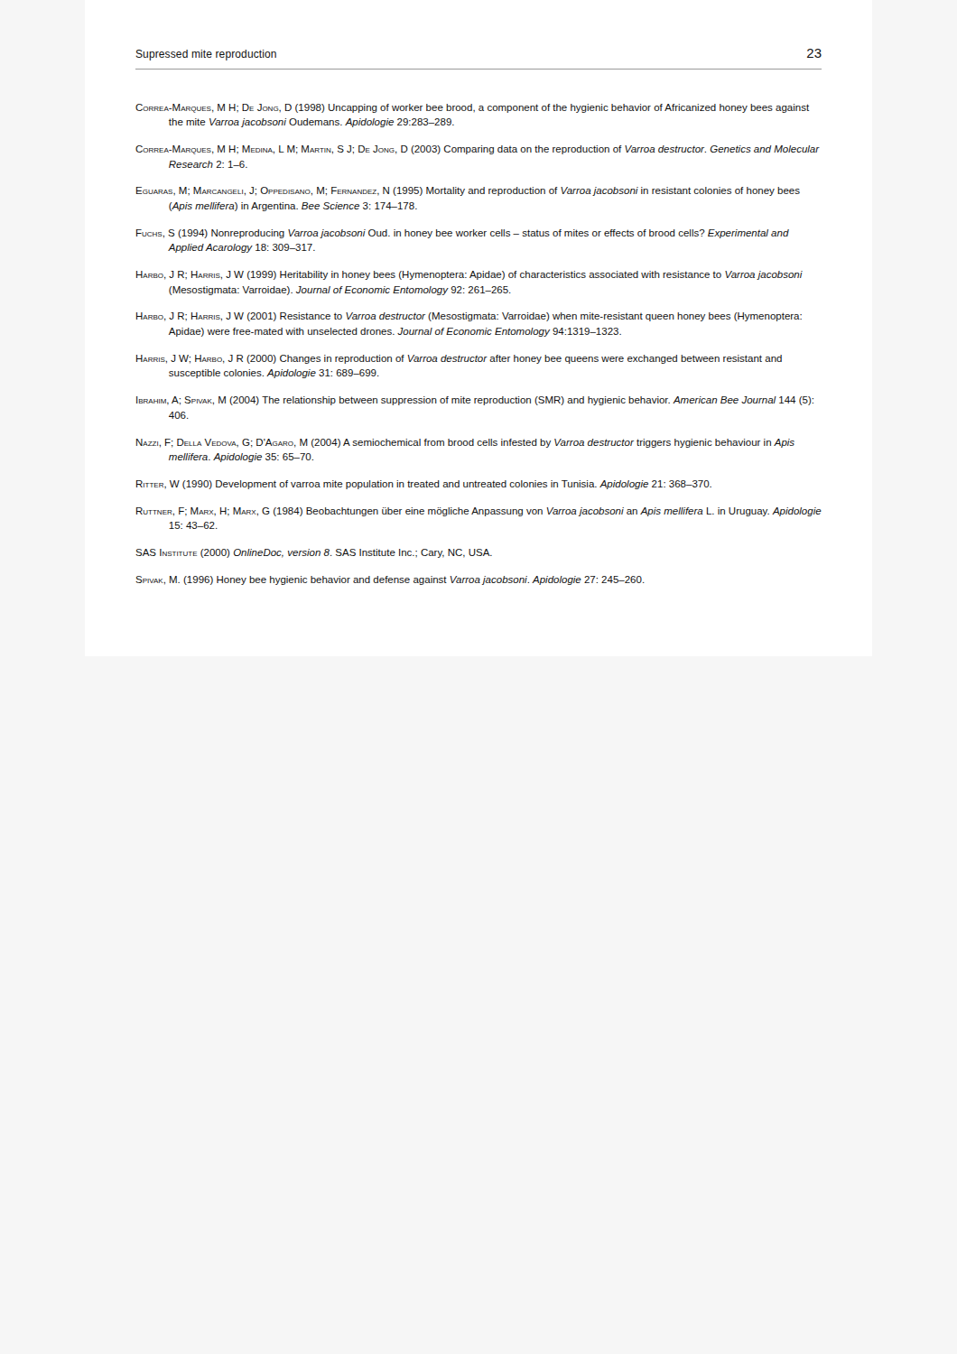Supressed mite reproduction
23
Correa-Marques, M H; De Jong, D (1998) Uncapping of worker bee brood, a component of the hygienic behavior of Africanized honey bees against the mite Varroa jacobsoni Oudemans. Apidologie 29:283–289.
Correa-Marques, M H; Medina, L M; Martin, S J; De Jong, D (2003) Comparing data on the reproduction of Varroa destructor. Genetics and Molecular Research 2: 1–6.
Eguaras, M; Marcangeli, J; Oppedisano, M; Fernandez, N (1995) Mortality and reproduction of Varroa jacobsoni in resistant colonies of honey bees (Apis mellifera) in Argentina. Bee Science 3: 174–178.
Fuchs, S (1994) Nonreproducing Varroa jacobsoni Oud. in honey bee worker cells – status of mites or effects of brood cells? Experimental and Applied Acarology 18: 309–317.
Harbo, J R; Harris, J W (1999) Heritability in honey bees (Hymenoptera: Apidae) of characteristics associated with resistance to Varroa jacobsoni (Mesostigmata: Varroidae). Journal of Economic Entomology 92: 261–265.
Harbo, J R; Harris, J W (2001) Resistance to Varroa destructor (Mesostigmata: Varroidae) when mite-resistant queen honey bees (Hymenoptera: Apidae) were free-mated with unselected drones. Journal of Economic Entomology 94:1319–1323.
Harris, J W; Harbo, J R (2000) Changes in reproduction of Varroa destructor after honey bee queens were exchanged between resistant and susceptible colonies. Apidologie 31: 689–699.
Ibrahim, A; Spivak, M (2004) The relationship between suppression of mite reproduction (SMR) and hygienic behavior. American Bee Journal 144 (5): 406.
Nazzi, F; Della Vedova, G; D'Agaro, M (2004) A semiochemical from brood cells infested by Varroa destructor triggers hygienic behaviour in Apis mellifera. Apidologie 35: 65–70.
Ritter, W (1990) Development of varroa mite population in treated and untreated colonies in Tunisia. Apidologie 21: 368–370.
Ruttner, F; Marx, H; Marx, G (1984) Beobachtungen über eine mögliche Anpassung von Varroa jacobsoni an Apis mellifera L. in Uruguay. Apidologie 15: 43–62.
SAS Institute (2000) OnlineDoc, version 8. SAS Institute Inc.; Cary, NC, USA.
Spivak, M. (1996) Honey bee hygienic behavior and defense against Varroa jacobsoni. Apidologie 27: 245–260.